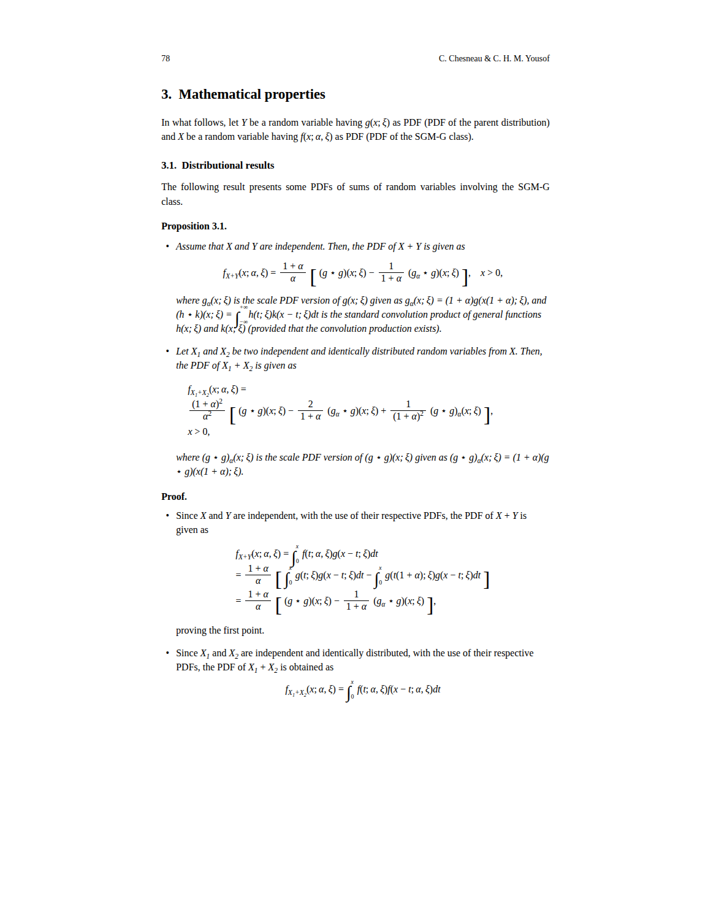78 C. Chesneau & C. H. M. Yousof
3. Mathematical properties
In what follows, let Y be a random variable having g(x; ξ) as PDF (PDF of the parent distribution) and X be a random variable having f(x; α, ξ) as PDF (PDF of the SGM-G class).
3.1. Distributional results
The following result presents some PDFs of sums of random variables involving the SGM-G class.
Proposition 3.1.
Assume that X and Y are independent. Then, the PDF of X + Y is given as
fX+Y(x; α, ξ) = 1 + α α [ (g ⋆ g)(x; ξ) − 11 + α (gα ⋆ g)(x; ξ) ], x > 0,
where gα(x; ξ) is the scale PDF version of g(x; ξ) given as gα(x; ξ) = (1 + α)g(x(1 + α); ξ), and (h ⋆ k)(x; ξ) = ∫+∞−∞h(t; ξ)k(x − t; ξ)dt is the standard convolution product of general functions h(x; ξ) and k(x; ξ) (provided that the convolution production exists).
Let X1 and X2 be two independent and identically distributed random variables from X. Then, the PDF of X1 + X2 is given as
fX1+X2(x; α, ξ) =
(1 + α)2 α2 [ (g ⋆ g)(x; ξ) − 21 + α (gα ⋆ g)(x; ξ) + 1(1 + α)2 (g ⋆ g)α(x; ξ) ],
x > 0,
where (g ⋆ g)α(x; ξ) is the scale PDF version of (g ⋆ g)(x; ξ) given as (g ⋆ g)α(x; ξ) = (1 + α)(g ⋆ g)(x(1 + α); ξ).
Proof.
Since X and Y are independent, with the use of their respective PDFs, the PDF of X + Y is given as
fX+Y(x; α, ξ) = ∫x 0 f(t; α, ξ)g(x − t; ξ)dt
= 1 + α α [ ∫x 0 g(t; ξ)g(x − t; ξ)dt − ∫x 0 g(t(1 + α); ξ)g(x − t; ξ)dt ]
= 1 + α α [ (g ⋆ g)(x; ξ) − 11 + α (gα ⋆ g)(x; ξ) ],
proving the first point.
Since X1 and X2 are independent and identically distributed, with the use of their respective PDFs, the PDF of X1 + X2 is obtained as
fX1+X2(x; α, ξ) = ∫x 0 f(t; α, ξ)f(x − t; α, ξ)dt